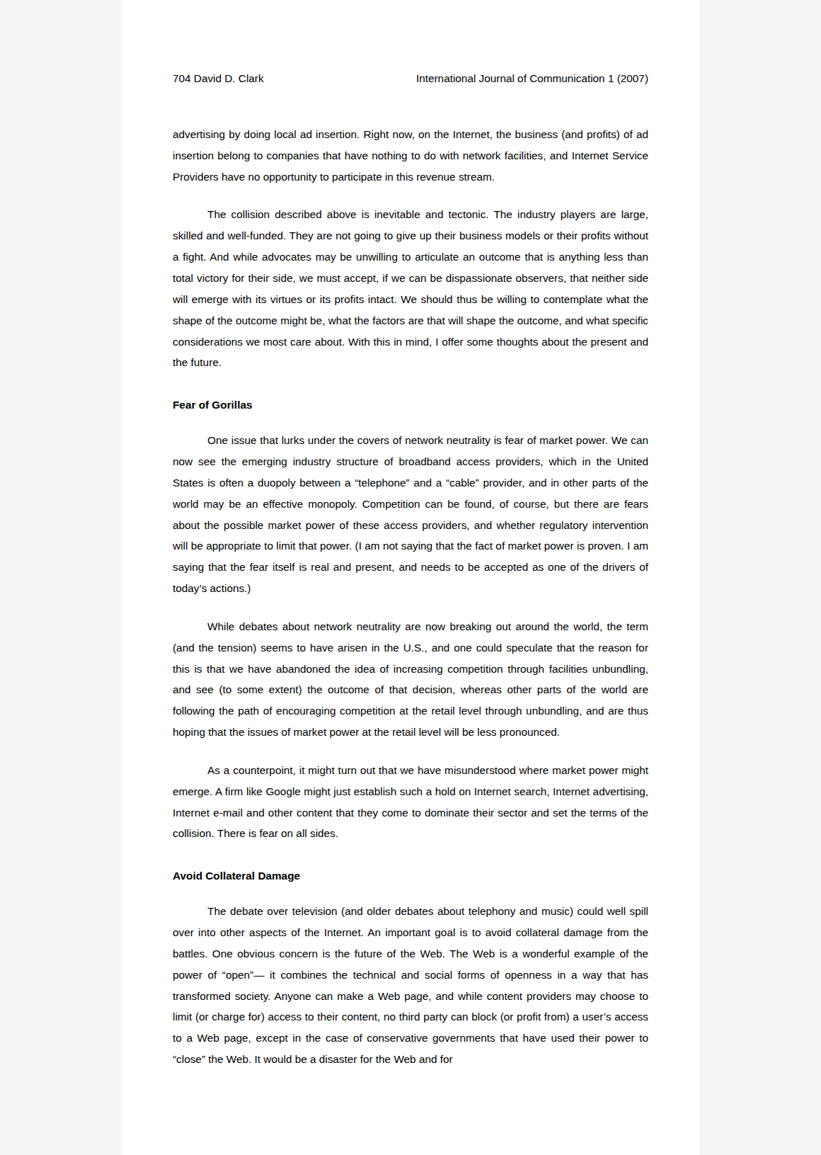704 David D. Clark International Journal of Communication 1 (2007)
advertising by doing local ad insertion. Right now, on the Internet, the business (and profits) of ad insertion belong to companies that have nothing to do with network facilities, and Internet Service Providers have no opportunity to participate in this revenue stream.
The collision described above is inevitable and tectonic. The industry players are large, skilled and well-funded. They are not going to give up their business models or their profits without a fight. And while advocates may be unwilling to articulate an outcome that is anything less than total victory for their side, we must accept, if we can be dispassionate observers, that neither side will emerge with its virtues or its profits intact. We should thus be willing to contemplate what the shape of the outcome might be, what the factors are that will shape the outcome, and what specific considerations we most care about. With this in mind, I offer some thoughts about the present and the future.
Fear of Gorillas
One issue that lurks under the covers of network neutrality is fear of market power. We can now see the emerging industry structure of broadband access providers, which in the United States is often a duopoly between a “telephone” and a “cable” provider, and in other parts of the world may be an effective monopoly. Competition can be found, of course, but there are fears about the possible market power of these access providers, and whether regulatory intervention will be appropriate to limit that power. (I am not saying that the fact of market power is proven. I am saying that the fear itself is real and present, and needs to be accepted as one of the drivers of today’s actions.)
While debates about network neutrality are now breaking out around the world, the term (and the tension) seems to have arisen in the U.S., and one could speculate that the reason for this is that we have abandoned the idea of increasing competition through facilities unbundling, and see (to some extent) the outcome of that decision, whereas other parts of the world are following the path of encouraging competition at the retail level through unbundling, and are thus hoping that the issues of market power at the retail level will be less pronounced.
As a counterpoint, it might turn out that we have misunderstood where market power might emerge. A firm like Google might just establish such a hold on Internet search, Internet advertising, Internet e-mail and other content that they come to dominate their sector and set the terms of the collision. There is fear on all sides.
Avoid Collateral Damage
The debate over television (and older debates about telephony and music) could well spill over into other aspects of the Internet. An important goal is to avoid collateral damage from the battles. One obvious concern is the future of the Web. The Web is a wonderful example of the power of “open”— it combines the technical and social forms of openness in a way that has transformed society. Anyone can make a Web page, and while content providers may choose to limit (or charge for) access to their content, no third party can block (or profit from) a user’s access to a Web page, except in the case of conservative governments that have used their power to “close” the Web. It would be a disaster for the Web and for